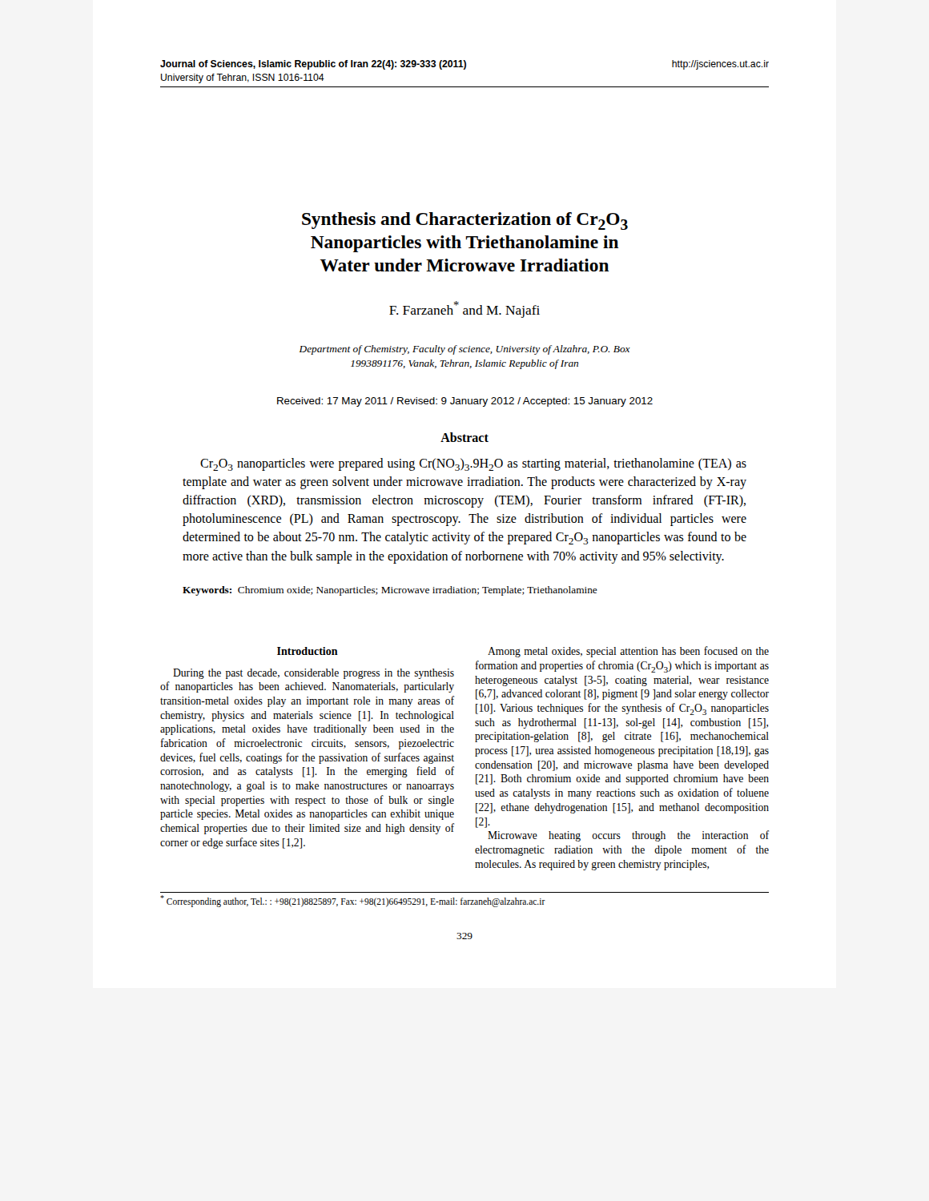Journal of Sciences, Islamic Republic of Iran 22(4): 329-333 (2011)
University of Tehran, ISSN 1016-1104
http://jsciences.ut.ac.ir
Synthesis and Characterization of Cr2O3
Nanoparticles with Triethanolamine in
Water under Microwave Irradiation
F. Farzaneh* and M. Najafi
Department of Chemistry, Faculty of science, University of Alzahra, P.O. Box
1993891176, Vanak, Tehran, Islamic Republic of Iran
Received: 17 May 2011 / Revised: 9 January 2012 / Accepted: 15 January 2012
Abstract
Cr2O3 nanoparticles were prepared using Cr(NO3)3.9H2O as starting material, triethanolamine (TEA) as template and water as green solvent under microwave irradiation. The products were characterized by X-ray diffraction (XRD), transmission electron microscopy (TEM), Fourier transform infrared (FT-IR), photoluminescence (PL) and Raman spectroscopy. The size distribution of individual particles were determined to be about 25-70 nm. The catalytic activity of the prepared Cr2O3 nanoparticles was found to be more active than the bulk sample in the epoxidation of norbornene with 70% activity and 95% selectivity.
Keywords: Chromium oxide; Nanoparticles; Microwave irradiation; Template; Triethanolamine
Introduction
During the past decade, considerable progress in the synthesis of nanoparticles has been achieved. Nanomaterials, particularly transition-metal oxides play an important role in many areas of chemistry, physics and materials science [1]. In technological applications, metal oxides have traditionally been used in the fabrication of microelectronic circuits, sensors, piezoelectric devices, fuel cells, coatings for the passivation of surfaces against corrosion, and as catalysts [1]. In the emerging field of nanotechnology, a goal is to make nanostructures or nanoarrays with special properties with respect to those of bulk or single particle species. Metal oxides as nanoparticles can exhibit unique chemical properties due to their limited size and high density of corner or edge surface sites [1,2].
Among metal oxides, special attention has been focused on the formation and properties of chromia (Cr2O3) which is important as heterogeneous catalyst [3-5], coating material, wear resistance [6,7], advanced colorant [8], pigment [9 ]and solar energy collector [10]. Various techniques for the synthesis of Cr2O3 nanoparticles such as hydrothermal [11-13], sol-gel [14], combustion [15], precipitation-gelation [8], gel citrate [16], mechanochemical process [17], urea assisted homogeneous precipitation [18,19], gas condensation [20], and microwave plasma have been developed [21]. Both chromium oxide and supported chromium have been used as catalysts in many reactions such as oxidation of toluene [22], ethane dehydrogenation [15], and methanol decomposition [2].
Microwave heating occurs through the interaction of electromagnetic radiation with the dipole moment of the molecules. As required by green chemistry principles,
* Corresponding author, Tel.: : +98(21)8825897, Fax: +98(21)66495291, E-mail: farzaneh@alzahra.ac.ir
329